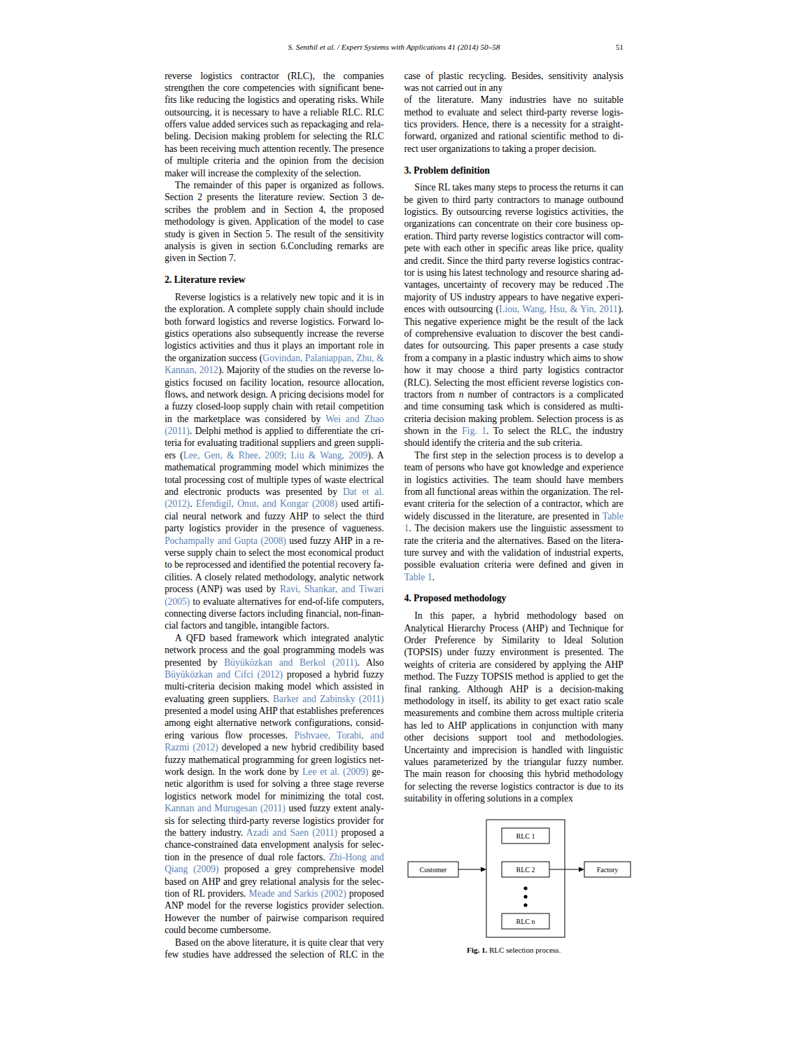S. Senthil et al. / Expert Systems with Applications 41 (2014) 50–58
51
reverse logistics contractor (RLC), the companies strengthen the core competencies with significant benefits like reducing the logistics and operating risks. While outsourcing, it is necessary to have a reliable RLC. RLC offers value added services such as repackaging and relabeling. Decision making problem for selecting the RLC has been receiving much attention recently. The presence of multiple criteria and the opinion from the decision maker will increase the complexity of the selection.
The remainder of this paper is organized as follows. Section 2 presents the literature review. Section 3 describes the problem and in Section 4, the proposed methodology is given. Application of the model to case study is given in Section 5. The result of the sensitivity analysis is given in section 6.Concluding remarks are given in Section 7.
2. Literature review
Reverse logistics is a relatively new topic and it is in the exploration. A complete supply chain should include both forward logistics and reverse logistics. Forward logistics operations also subsequently increase the reverse logistics activities and thus it plays an important role in the organization success (Govindan, Palaniappan, Zhu, & Kannan, 2012). Majority of the studies on the reverse logistics focused on facility location, resource allocation, flows, and network design. A pricing decisions model for a fuzzy closed-loop supply chain with retail competition in the marketplace was considered by Wei and Zhao (2011). Delphi method is applied to differentiate the criteria for evaluating traditional suppliers and green suppliers (Lee, Gen, & Rhee, 2009; Liu & Wang, 2009). A mathematical programming model which minimizes the total processing cost of multiple types of waste electrical and electronic products was presented by Dat et al. (2012). Efendigil, Onut, and Kongar (2008) used artificial neural network and fuzzy AHP to select the third party logistics provider in the presence of vagueness. Pochampally and Gupta (2008) used fuzzy AHP in a reverse supply chain to select the most economical product to be reprocessed and identified the potential recovery facilities. A closely related methodology, analytic network process (ANP) was used by Ravi, Shankar, and Tiwari (2005) to evaluate alternatives for end-of-life computers, connecting diverse factors including financial, non-financial factors and tangible, intangible factors.
A QFD based framework which integrated analytic network process and the goal programming models was presented by Büyüközkan and Berkol (2011). Also Büyüközkan and Cifci (2012) proposed a hybrid fuzzy multi-criteria decision making model which assisted in evaluating green suppliers. Barker and Zabinsky (2011) presented a model using AHP that establishes preferences among eight alternative network configurations, considering various flow processes. Pishvaee, Torabi, and Razmi (2012) developed a new hybrid credibility based fuzzy mathematical programming for green logistics network design. In the work done by Lee et al. (2009) genetic algorithm is used for solving a three stage reverse logistics network model for minimizing the total cost. Kannan and Murugesan (2011) used fuzzy extent analysis for selecting third-party reverse logistics provider for the battery industry. Azadi and Saen (2011) proposed a chance-constrained data envelopment analysis for selection in the presence of dual role factors. Zhi-Hong and Qiang (2009) proposed a grey comprehensive model based on AHP and grey relational analysis for the selection of RL providers. Meade and Sarkis (2002) proposed ANP model for the reverse logistics provider selection. However the number of pairwise comparison required could become cumbersome.
Based on the above literature, it is quite clear that very few studies have addressed the selection of RLC in the case of plastic recycling. Besides, sensitivity analysis was not carried out in any
of the literature. Many industries have no suitable method to evaluate and select third-party reverse logistics providers. Hence, there is a necessity for a straightforward, organized and rational scientific method to direct user organizations to taking a proper decision.
3. Problem definition
Since RL takes many steps to process the returns it can be given to third party contractors to manage outbound logistics. By outsourcing reverse logistics activities, the organizations can concentrate on their core business operation. Third party reverse logistics contractor will compete with each other in specific areas like price, quality and credit. Since the third party reverse logistics contractor is using his latest technology and resource sharing advantages, uncertainty of recovery may be reduced .The majority of US industry appears to have negative experiences with outsourcing (Liou, Wang, Hsu, & Yin, 2011). This negative experience might be the result of the lack of comprehensive evaluation to discover the best candidates for outsourcing. This paper presents a case study from a company in a plastic industry which aims to show how it may choose a third party logistics contractor (RLC). Selecting the most efficient reverse logistics contractors from n number of contractors is a complicated and time consuming task which is considered as multi-criteria decision making problem. Selection process is as shown in the Fig. 1. To select the RLC, the industry should identify the criteria and the sub criteria.
The first step in the selection process is to develop a team of persons who have got knowledge and experience in logistics activities. The team should have members from all functional areas within the organization. The relevant criteria for the selection of a contractor, which are widely discussed in the literature, are presented in Table 1. The decision makers use the linguistic assessment to rate the criteria and the alternatives. Based on the literature survey and with the validation of industrial experts, possible evaluation criteria were defined and given in Table 1.
4. Proposed methodology
In this paper, a hybrid methodology based on Analytical Hierarchy Process (AHP) and Technique for Order Preference by Similarity to Ideal Solution (TOPSIS) under fuzzy environment is presented. The weights of criteria are considered by applying the AHP method. The Fuzzy TOPSIS method is applied to get the final ranking. Although AHP is a decision-making methodology in itself, its ability to get exact ratio scale measurements and combine them across multiple criteria has led to AHP applications in conjunction with many other decisions support tool and methodologies. Uncertainty and imprecision is handled with linguistic values parameterized by the triangular fuzzy number. The main reason for choosing this hybrid methodology for selecting the reverse logistics contractor is due to its suitability in offering solutions in a complex
RLC 1 RLC 2 RLC n Customer Factory
Fig. 1. RLC selection process.